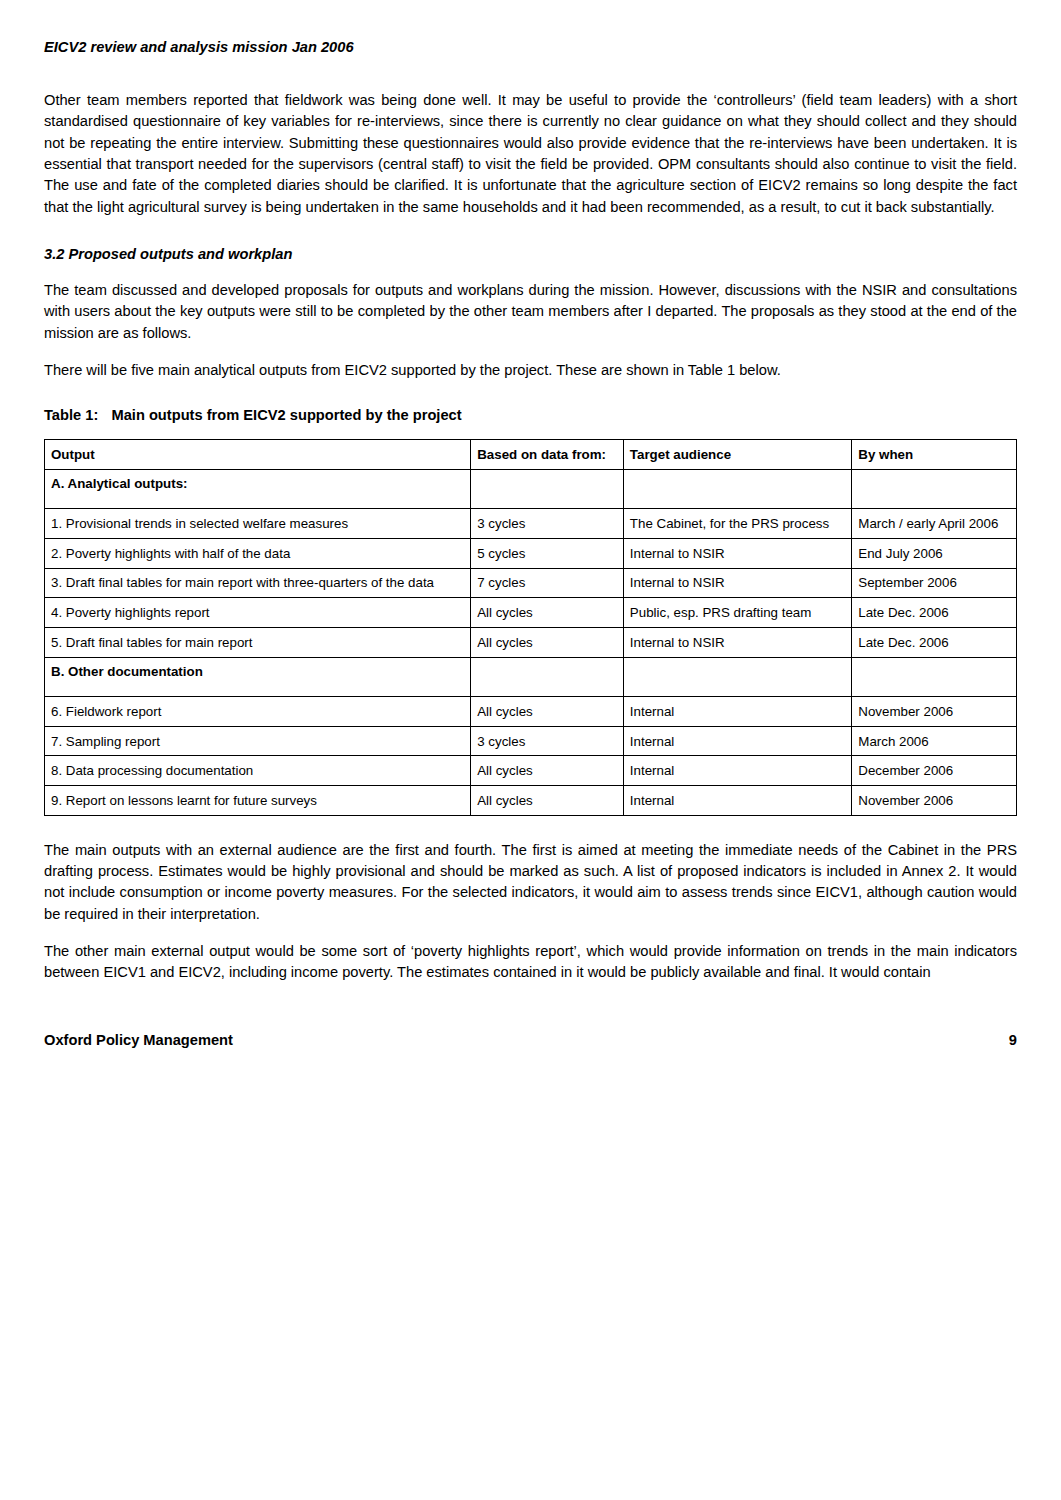EICV2 review and analysis mission Jan 2006
Other team members reported that fieldwork was being done well. It may be useful to provide the ‘controlleurs’ (field team leaders) with a short standardised questionnaire of key variables for re-interviews, since there is currently no clear guidance on what they should collect and they should not be repeating the entire interview. Submitting these questionnaires would also provide evidence that the re-interviews have been undertaken. It is essential that transport needed for the supervisors (central staff) to visit the field be provided. OPM consultants should also continue to visit the field. The use and fate of the completed diaries should be clarified. It is unfortunate that the agriculture section of EICV2 remains so long despite the fact that the light agricultural survey is being undertaken in the same households and it had been recommended, as a result, to cut it back substantially.
3.2 Proposed outputs and workplan
The team discussed and developed proposals for outputs and workplans during the mission. However, discussions with the NSIR and consultations with users about the key outputs were still to be completed by the other team members after I departed. The proposals as they stood at the end of the mission are as follows.
There will be five main analytical outputs from EICV2 supported by the project. These are shown in Table 1 below.
Table 1: Main outputs from EICV2 supported by the project
| Output | Based on data from: | Target audience | By when |
| --- | --- | --- | --- |
| A. Analytical outputs: | | | |
| 1. Provisional trends in selected welfare measures | 3 cycles | The Cabinet, for the PRS process | March / early April 2006 |
| 2. Poverty highlights with half of the data | 5 cycles | Internal to NSIR | End July 2006 |
| 3. Draft final tables for main report with three-quarters of the data | 7 cycles | Internal to NSIR | September 2006 |
| 4. Poverty highlights report | All cycles | Public, esp. PRS drafting team | Late Dec. 2006 |
| 5. Draft final tables for main report | All cycles | Internal to NSIR | Late Dec. 2006 |
| B. Other documentation | | | |
| 6. Fieldwork report | All cycles | Internal | November 2006 |
| 7. Sampling report | 3 cycles | Internal | March 2006 |
| 8. Data processing documentation | All cycles | Internal | December 2006 |
| 9. Report on lessons learnt for future surveys | All cycles | Internal | November 2006 |
The main outputs with an external audience are the first and fourth. The first is aimed at meeting the immediate needs of the Cabinet in the PRS drafting process. Estimates would be highly provisional and should be marked as such. A list of proposed indicators is included in Annex 2. It would not include consumption or income poverty measures. For the selected indicators, it would aim to assess trends since EICV1, although caution would be required in their interpretation.
The other main external output would be some sort of ‘poverty highlights report’, which would provide information on trends in the main indicators between EICV1 and EICV2, including income poverty. The estimates contained in it would be publicly available and final. It would contain
Oxford Policy Management 9